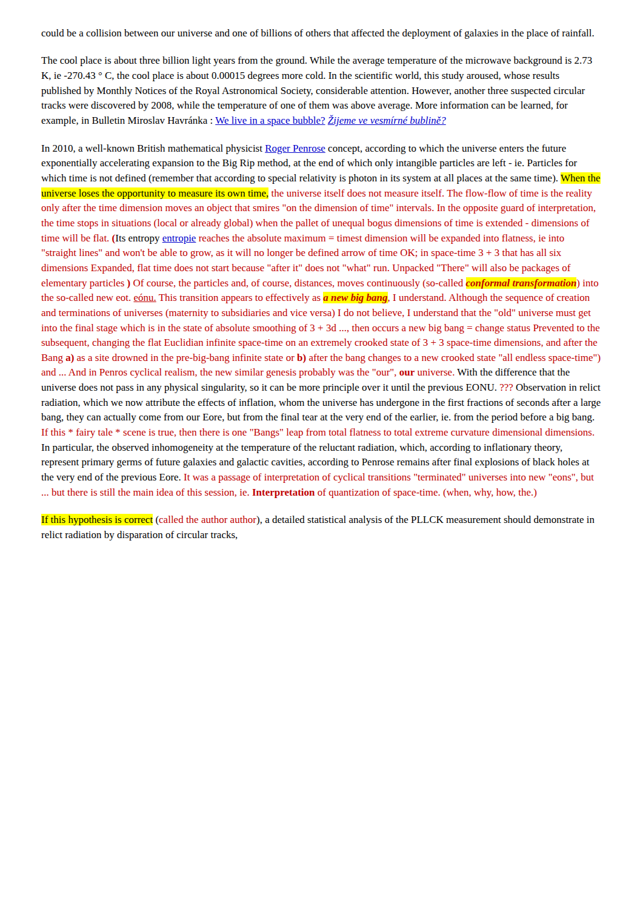could be a collision between our universe and one of billions of others that affected the deployment of galaxies in the place of rainfall.
The cool place is about three billion light years from the ground. While the average temperature of the microwave background is 2.73 K, ie -270.43 ° C, the cool place is about 0.00015 degrees more cold. In the scientific world, this study aroused, whose results published by Monthly Notices of the Royal Astronomical Society, considerable attention. However, another three suspected circular tracks were discovered by 2008, while the temperature of one of them was above average. More information can be learned, for example, in Bulletin Miroslav Havránka : We live in a space bubble? Žijeme ve vesmírné bublině?
In 2010, a well-known British mathematical physicist Roger Penrose concept, according to which the universe enters the future exponentially accelerating expansion to the Big Rip method, at the end of which only intangible particles are left - ie. Particles for which time is not defined (remember that according to special relativity is photon in its system at all places at the same time). When the universe loses the opportunity to measure its own time, the universe itself does not measure itself. The flow-flow of time is the reality only after the time dimension moves an object that smires "on the dimension of time" intervals. In the opposite guard of interpretation, the time stops in situations (local or already global) when the pallet of unequal bogus dimensions of time is extended - dimensions of time will be flat. (Its entropy entropie reaches the absolute maximum = timest dimension will be expanded into flatness, ie into "straight lines" and won't be able to grow, as it will no longer be defined arrow of time OK; in space-time 3 + 3 that has all six dimensions Expanded, flat time does not start because "after it" does not "what" run. Unpacked "There" will also be packages of elementary particles ) Of course, the particles and, of course, distances, moves continuously (so-called conformal transformation) into the so-called new eot. eónu. This transition appears to effectively as a new big bang, I understand. Although the sequence of creation and terminations of universes (maternity to subsidiaries and vice versa) I do not believe, I understand that the "old" universe must get into the final stage which is in the state of absolute smoothing of 3 + 3d ..., then occurs a new big bang = change status Prevented to the subsequent, changing the flat Euclidian infinite space-time on an extremely crooked state of 3 + 3 space-time dimensions, and after the Bang a) as a site drowned in the pre-big-bang infinite state or b) after the bang changes to a new crooked state "all endless space-time") and ... And in Penros cyclical realism, the new similar genesis probably was the "our", our universe. With the difference that the universe does not pass in any physical singularity, so it can be more principle over it until the previous EONU. ??? Observation in relict radiation, which we now attribute the effects of inflation, whom the universe has undergone in the first fractions of seconds after a large bang, they can actually come from our Eore, but from the final tear at the very end of the earlier, ie. from the period before a big bang. If this * fairy tale * scene is true, then there is one "Bangs" leap from total flatness to total extreme curvature dimensional dimensions. In particular, the observed inhomogeneity at the temperature of the reluctant radiation, which, according to inflationary theory, represent primary germs of future galaxies and galactic cavities, according to Penrose remains after final explosions of black holes at the very end of the previous Eore. It was a passage of interpretation of cyclical transitions "terminated" universes into new "eons", but ... but there is still the main idea of this session, ie. Interpretation of quantization of space-time. (when, why, how, the.)
If this hypothesis is correct (called the author author), a detailed statistical analysis of the PLLCK measurement should demonstrate in relict radiation by disparation of circular tracks,